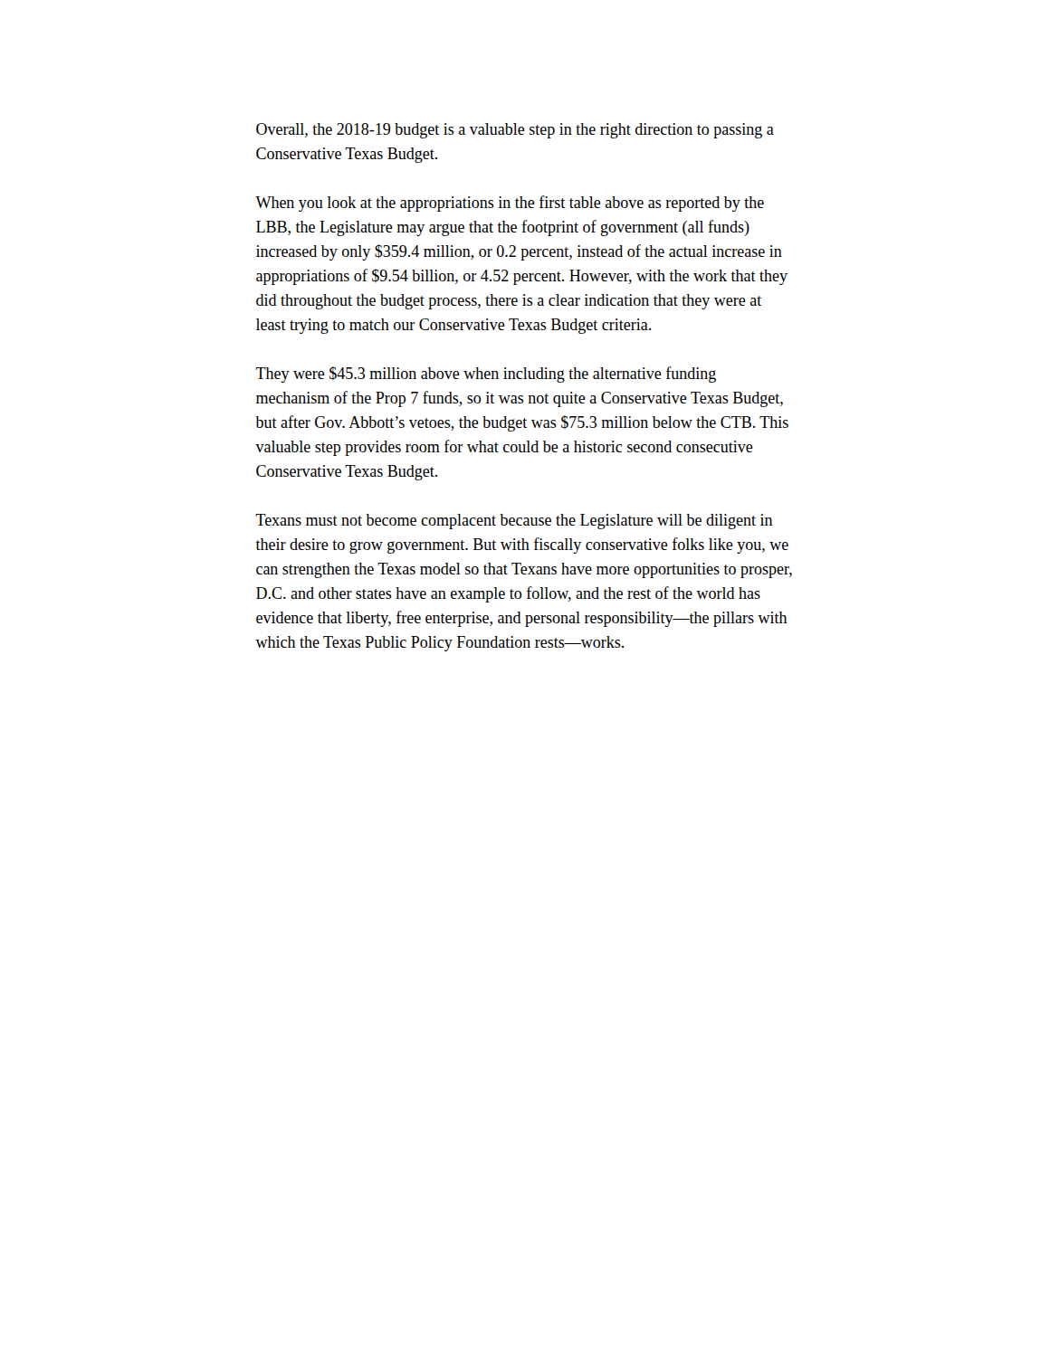Overall, the 2018-19 budget is a valuable step in the right direction to passing a Conservative Texas Budget.
When you look at the appropriations in the first table above as reported by the LBB, the Legislature may argue that the footprint of government (all funds) increased by only $359.4 million, or 0.2 percent, instead of the actual increase in appropriations of $9.54 billion, or 4.52 percent. However, with the work that they did throughout the budget process, there is a clear indication that they were at least trying to match our Conservative Texas Budget criteria.
They were $45.3 million above when including the alternative funding mechanism of the Prop 7 funds, so it was not quite a Conservative Texas Budget, but after Gov. Abbott’s vetoes, the budget was $75.3 million below the CTB. This valuable step provides room for what could be a historic second consecutive Conservative Texas Budget.
Texans must not become complacent because the Legislature will be diligent in their desire to grow government. But with fiscally conservative folks like you, we can strengthen the Texas model so that Texans have more opportunities to prosper, D.C. and other states have an example to follow, and the rest of the world has evidence that liberty, free enterprise, and personal responsibility—the pillars with which the Texas Public Policy Foundation rests—works.